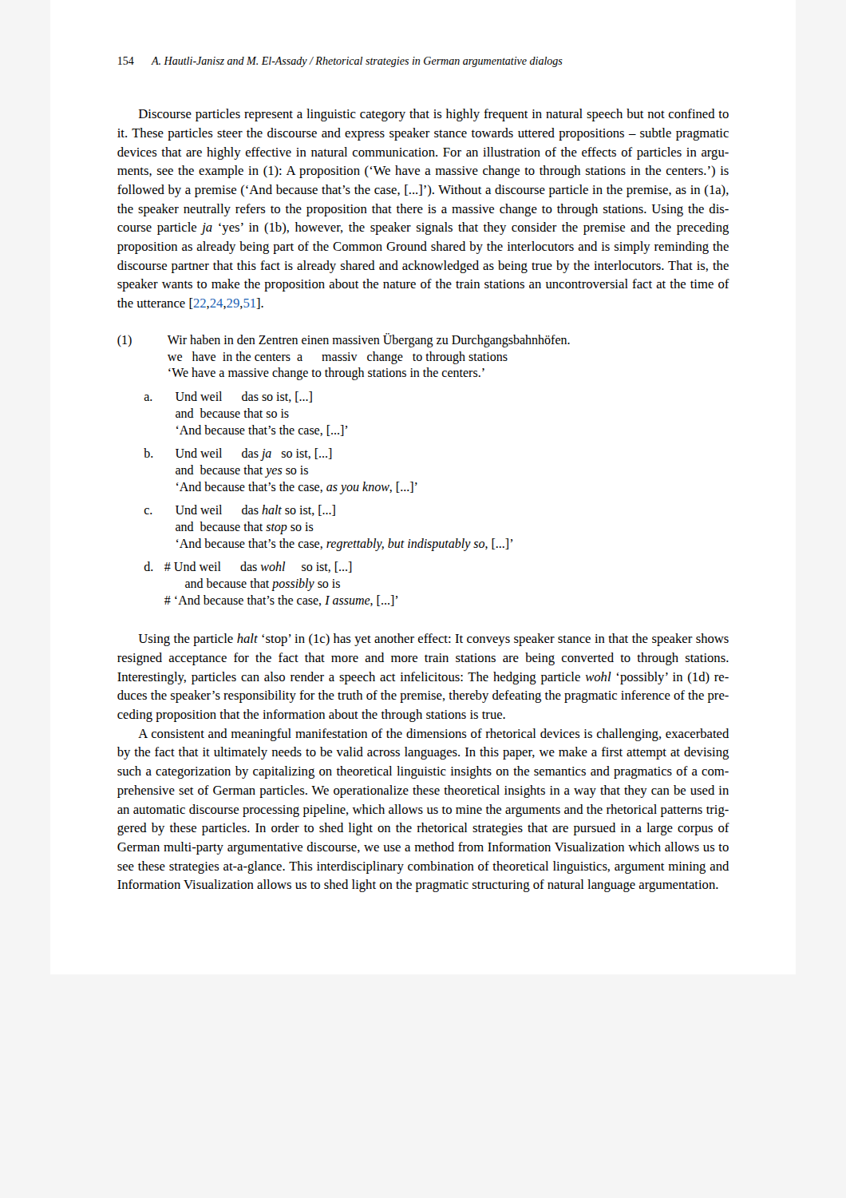154 A. Hautli-Janisz and M. El-Assady / Rhetorical strategies in German argumentative dialogs
Discourse particles represent a linguistic category that is highly frequent in natural speech but not confined to it. These particles steer the discourse and express speaker stance towards uttered propositions – subtle pragmatic devices that are highly effective in natural communication. For an illustration of the effects of particles in arguments, see the example in (1): A proposition (‘We have a massive change to through stations in the centers.’) is followed by a premise (‘And because that’s the case, [...]’). Without a discourse particle in the premise, as in (1a), the speaker neutrally refers to the proposition that there is a massive change to through stations. Using the discourse particle ja ‘yes’ in (1b), however, the speaker signals that they consider the premise and the preceding proposition as already being part of the Common Ground shared by the interlocutors and is simply reminding the discourse partner that this fact is already shared and acknowledged as being true by the interlocutors. That is, the speaker wants to make the proposition about the nature of the train stations an uncontroversial fact at the time of the utterance [22,24,29,51].
(1)
Wir haben in den Zentren einen massiven Übergang zu Durchgangsbahnhöfen.
we have in the centers a massiv change to through stations
‘We have a massive change to through stations in the centers.’
a.
Und weil das so ist, [...]
and because that so is
‘And because that’s the case, [...]’
b.
Und weil das ja so ist, [...]
and because that yes so is
‘And because that’s the case, as you know, [...]’
c.
Und weil das halt so ist, [...]
and because that stop so is
‘And because that’s the case, regrettably, but indisputably so, [...]’
d.
# Und weil das wohl so ist, [...]
and because that possibly so is
# ‘And because that’s the case, I assume, [...]’
Using the particle halt ‘stop’ in (1c) has yet another effect: It conveys speaker stance in that the speaker shows resigned acceptance for the fact that more and more train stations are being converted to through stations. Interestingly, particles can also render a speech act infelicitous: The hedging particle wohl ‘possibly’ in (1d) reduces the speaker’s responsibility for the truth of the premise, thereby defeating the pragmatic inference of the preceding proposition that the information about the through stations is true.
A consistent and meaningful manifestation of the dimensions of rhetorical devices is challenging, exacerbated by the fact that it ultimately needs to be valid across languages. In this paper, we make a first attempt at devising such a categorization by capitalizing on theoretical linguistic insights on the semantics and pragmatics of a comprehensive set of German particles. We operationalize these theoretical insights in a way that they can be used in an automatic discourse processing pipeline, which allows us to mine the arguments and the rhetorical patterns triggered by these particles. In order to shed light on the rhetorical strategies that are pursued in a large corpus of German multi-party argumentative discourse, we use a method from Information Visualization which allows us to see these strategies at-a-glance. This interdisciplinary combination of theoretical linguistics, argument mining and Information Visualization allows us to shed light on the pragmatic structuring of natural language argumentation.